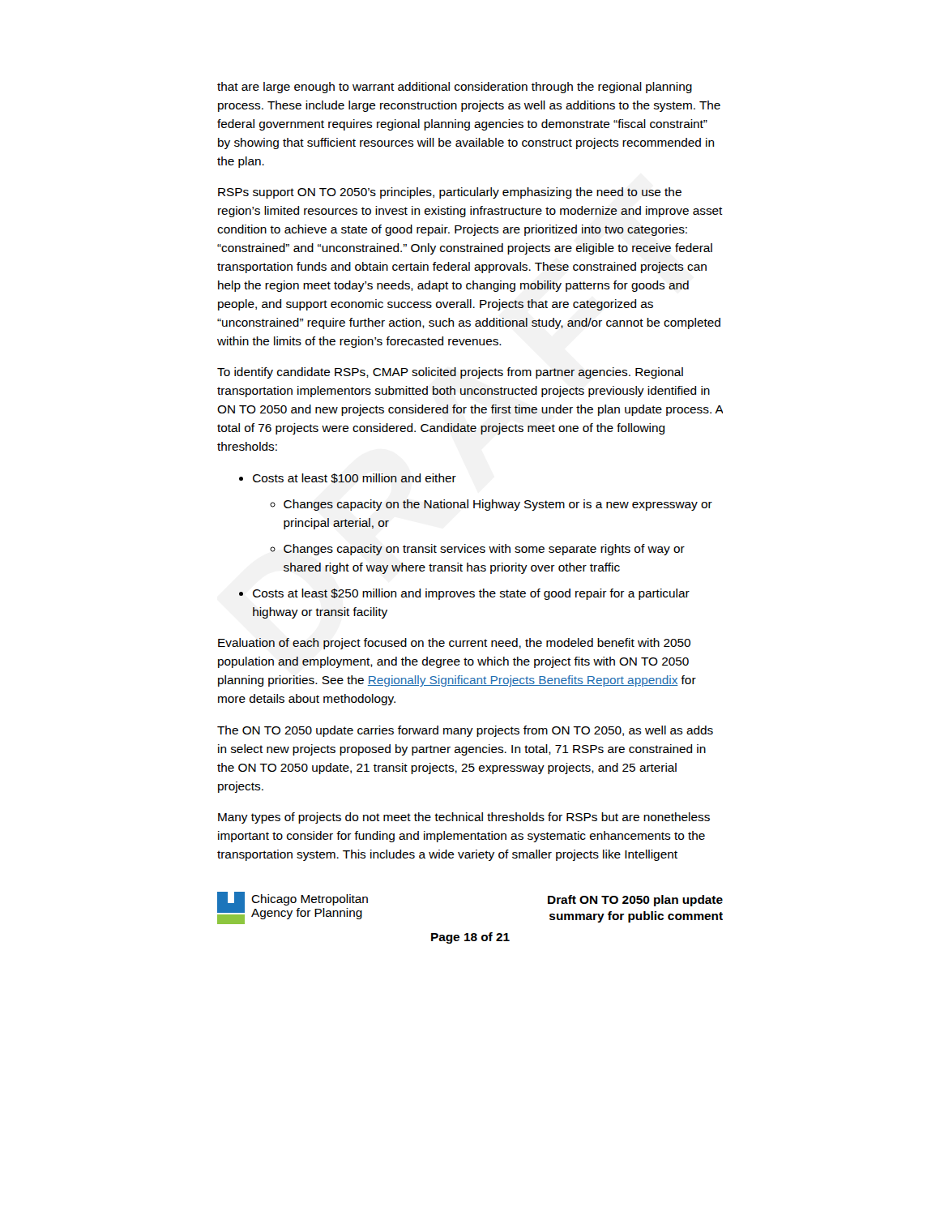DRAFT
that are large enough to warrant additional consideration through the regional planning process. These include large reconstruction projects as well as additions to the system. The federal government requires regional planning agencies to demonstrate “fiscal constraint” by showing that sufficient resources will be available to construct projects recommended in the plan.
RSPs support ON TO 2050’s principles, particularly emphasizing the need to use the region’s limited resources to invest in existing infrastructure to modernize and improve asset condition to achieve a state of good repair. Projects are prioritized into two categories: “constrained” and “unconstrained.” Only constrained projects are eligible to receive federal transportation funds and obtain certain federal approvals. These constrained projects can help the region meet today’s needs, adapt to changing mobility patterns for goods and people, and support economic success overall. Projects that are categorized as “unconstrained” require further action, such as additional study, and/or cannot be completed within the limits of the region’s forecasted revenues.
To identify candidate RSPs, CMAP solicited projects from partner agencies. Regional transportation implementors submitted both unconstructed projects previously identified in ON TO 2050 and new projects considered for the first time under the plan update process. A total of 76 projects were considered. Candidate projects meet one of the following thresholds:
Costs at least $100 million and either
Changes capacity on the National Highway System or is a new expressway or principal arterial, or
Changes capacity on transit services with some separate rights of way or shared right of way where transit has priority over other traffic
Costs at least $250 million and improves the state of good repair for a particular highway or transit facility
Evaluation of each project focused on the current need, the modeled benefit with 2050 population and employment, and the degree to which the project fits with ON TO 2050 planning priorities. See the Regionally Significant Projects Benefits Report appendix for more details about methodology.
The ON TO 2050 update carries forward many projects from ON TO 2050, as well as adds in select new projects proposed by partner agencies. In total, 71 RSPs are constrained in the ON TO 2050 update, 21 transit projects, 25 expressway projects, and 25 arterial projects.
Many types of projects do not meet the technical thresholds for RSPs but are nonetheless important to consider for funding and implementation as systematic enhancements to the transportation system. This includes a wide variety of smaller projects like Intelligent
Chicago Metropolitan
Agency for Planning
Draft ON TO 2050 plan update
summary for public comment
Page 18 of 21